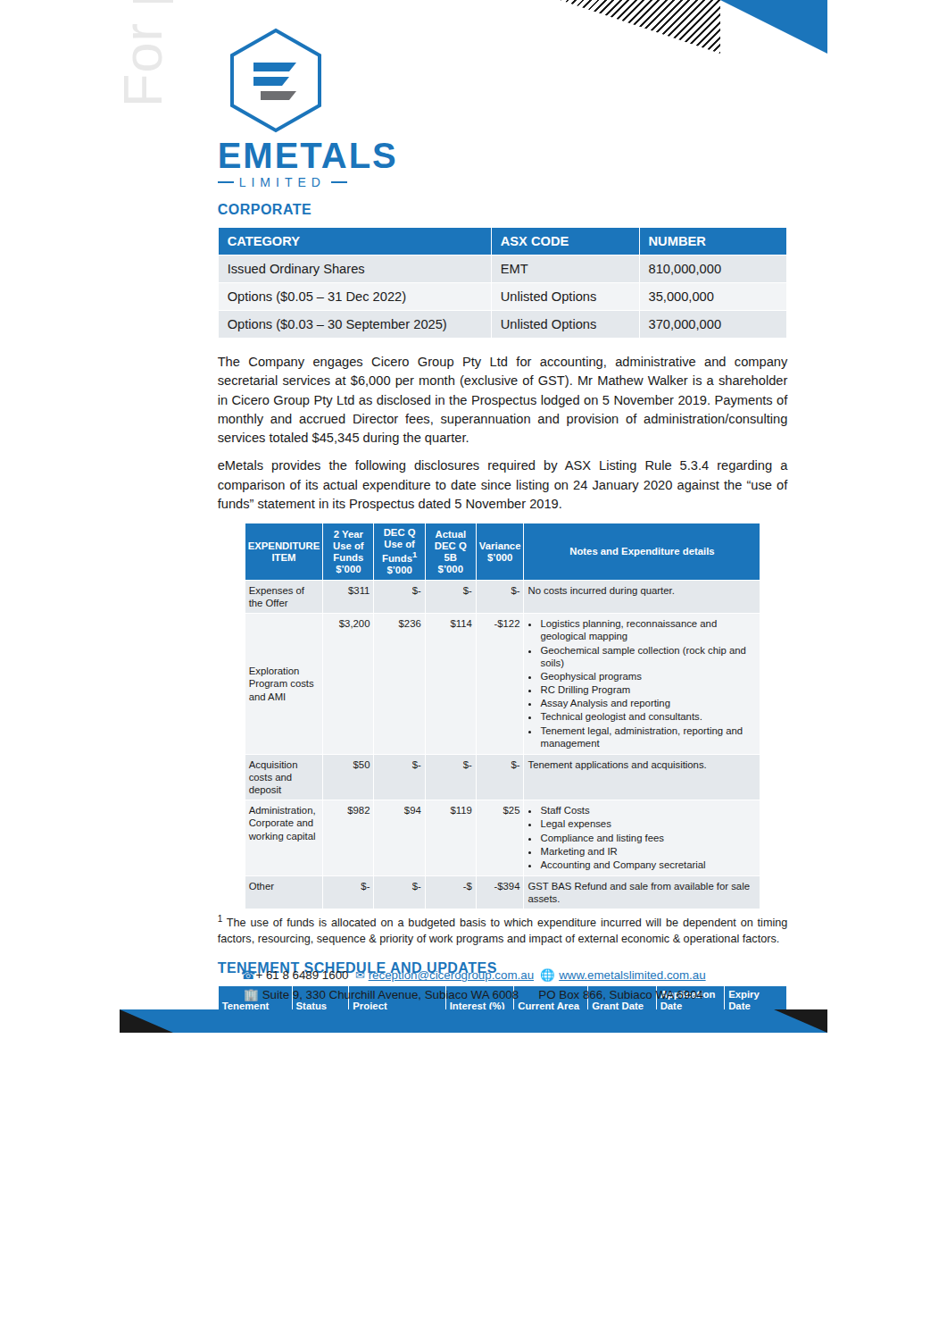For personal use only
EMETALS
LIMITED
CORPORATE
| CATEGORY | ASX CODE | NUMBER |
| --- | --- | --- |
| Issued Ordinary Shares | EMT | 810,000,000 |
| Options ($0.05 – 31 Dec 2022) | Unlisted Options | 35,000,000 |
| Options ($0.03 – 30 September 2025) | Unlisted Options | 370,000,000 |
The Company engages Cicero Group Pty Ltd for accounting, administrative and company secretarial services at $6,000 per month (exclusive of GST). Mr Mathew Walker is a shareholder in Cicero Group Pty Ltd as disclosed in the Prospectus lodged on 5 November 2019. Payments of monthly and accrued Director fees, superannuation and provision of administration/consulting services totaled $45,345 during the quarter.
eMetals provides the following disclosures required by ASX Listing Rule 5.3.4 regarding a comparison of its actual expenditure to date since listing on 24 January 2020 against the “use of funds” statement in its Prospectus dated 5 November 2019.
| EXPENDITURE ITEM | 2 Year Use of Funds $’000 | DEC Q Use of Funds 1 $’000 | Actual DEC Q 5B $’000 | Variance $’000 | Notes and Expenditure details |
| --- | --- | --- | --- | --- | --- |
| Expenses of the Offer | $311 | $- | $- | $- | No costs incurred during quarter. |
| Exploration Program costs and AMI | $3,200 | $236 | $114 | -$122 | Logistics planning, reconnaissance and geological mapping Geochemical sample collection (rock chip and soils) Geophysical programs RC Drilling Program Assay Analysis and reporting Technical geologist and consultants. Tenement legal, administration, reporting and management |
| Acquisition costs and deposit | $50 | $- | $- | $- | Tenement applications and acquisitions. |
| Administration, Corporate and working capital | $982 | $94 | $119 | $25 | Staff Costs Legal expenses Compliance and listing fees Marketing and IR Accounting and Company secretarial |
| Other | $- | $- | -$ | -$394 | GST BAS Refund and sale from available for sale assets. |
1 The use of funds is allocated on a budgeted basis to which expenditure incurred will be dependent on timing factors, resourcing, sequence & priority of work programs and impact of external economic & operational factors.
TENEMENT SCHEDULE AND UPDATES
| Tenement | Status | Project | Interest (%) | Current Area | Grant Date | Application Date | Expiry Date |
| --- | --- | --- | --- | --- | --- | --- | --- |
| E09/2114 | LIVE | NARDOO WELL | 100 | 25 | 28/08/2015 | 8/08/2014 | 27/08/2025 |
☎+ 61 8 6489 1600 ✉ reception@cicerogroup.com.au 🌐 www.emetalslimited.com.au
🏢 Suite 9, 330 Churchill Avenue, Subiaco WA 6008 ✉ PO Box 866, Subiaco WA 6904